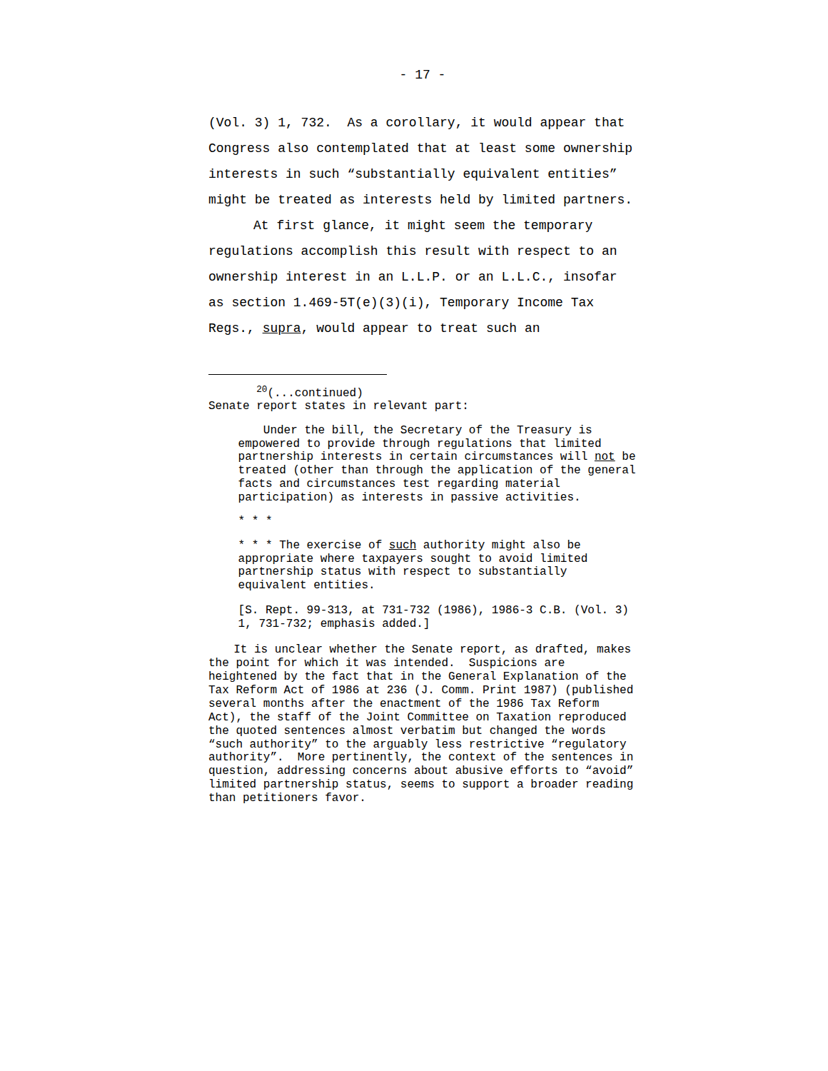- 17 -
(Vol. 3) 1, 732. As a corollary, it would appear that Congress also contemplated that at least some ownership interests in such “substantially equivalent entities” might be treated as interests held by limited partners.
At first glance, it might seem the temporary regulations accomplish this result with respect to an ownership interest in an L.L.P. or an L.L.C., insofar as section 1.469-5T(e)(3)(i), Temporary Income Tax Regs., supra, would appear to treat such an
20(...continued)
Senate report states in relevant part:
Under the bill, the Secretary of the Treasury is empowered to provide through regulations that limited partnership interests in certain circumstances will not be treated (other than through the application of the general facts and circumstances test regarding material participation) as interests in passive activities.
* * *
* * * The exercise of such authority might also be appropriate where taxpayers sought to avoid limited partnership status with respect to substantially equivalent entities.
[S. Rept. 99-313, at 731-732 (1986), 1986-3 C.B. (Vol. 3) 1, 731-732; emphasis added.]
It is unclear whether the Senate report, as drafted, makes the point for which it was intended. Suspicions are heightened by the fact that in the General Explanation of the Tax Reform Act of 1986 at 236 (J. Comm. Print 1987) (published several months after the enactment of the 1986 Tax Reform Act), the staff of the Joint Committee on Taxation reproduced the quoted sentences almost verbatim but changed the words “such authority” to the arguably less restrictive “regulatory authority”. More pertinently, the context of the sentences in question, addressing concerns about abusive efforts to “avoid” limited partnership status, seems to support a broader reading than petitioners favor.